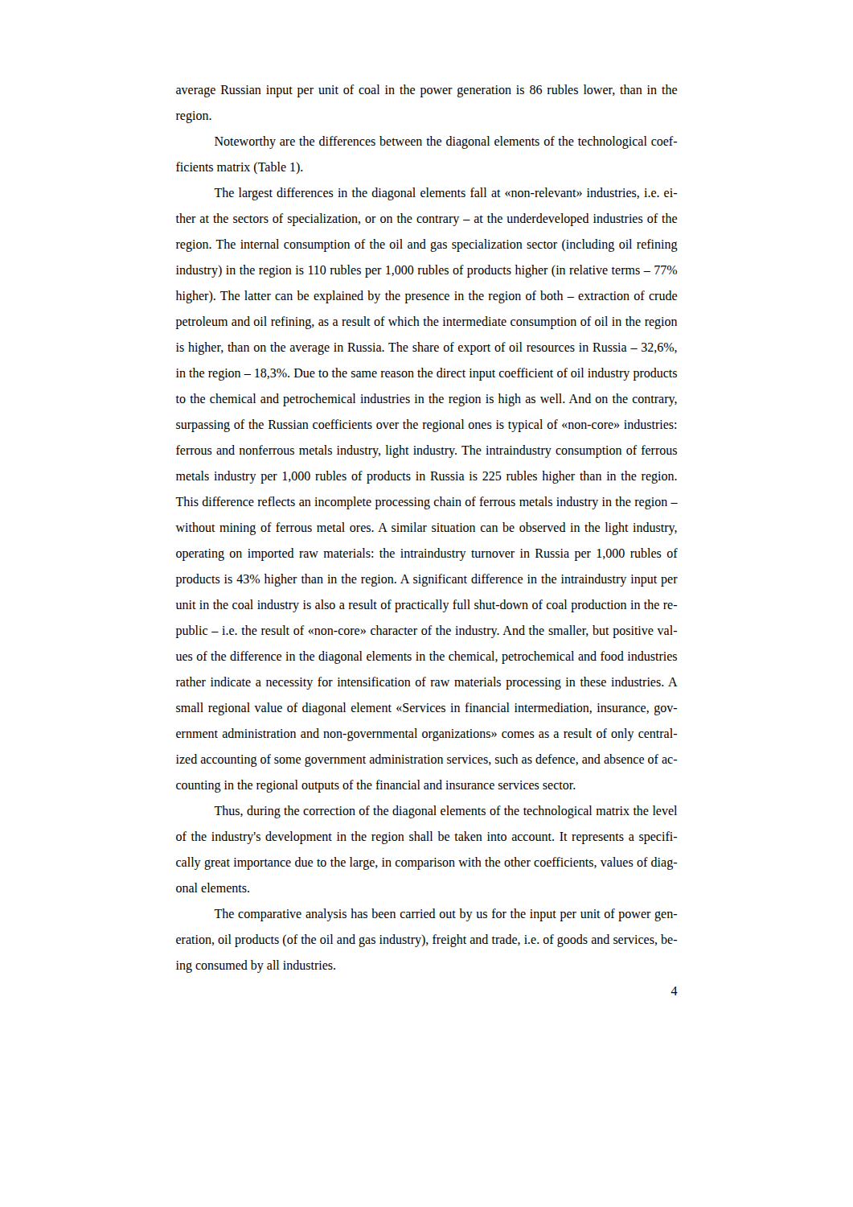average Russian input per unit of coal in the power generation is 86 rubles lower, than in the region.
Noteworthy are the differences between the diagonal elements of the technological coefficients matrix (Table 1).
The largest differences in the diagonal elements fall at «non-relevant» industries, i.e. either at the sectors of specialization, or on the contrary – at the underdeveloped industries of the region. The internal consumption of the oil and gas specialization sector (including oil refining industry) in the region is 110 rubles per 1,000 rubles of products higher (in relative terms – 77% higher). The latter can be explained by the presence in the region of both – extraction of crude petroleum and oil refining, as a result of which the intermediate consumption of oil in the region is higher, than on the average in Russia. The share of export of oil resources in Russia – 32,6%, in the region – 18,3%. Due to the same reason the direct input coefficient of oil industry products to the chemical and petrochemical industries in the region is high as well. And on the contrary, surpassing of the Russian coefficients over the regional ones is typical of «non-core» industries: ferrous and nonferrous metals industry, light industry. The intraindustry consumption of ferrous metals industry per 1,000 rubles of products in Russia is 225 rubles higher than in the region. This difference reflects an incomplete processing chain of ferrous metals industry in the region – without mining of ferrous metal ores. A similar situation can be observed in the light industry, operating on imported raw materials: the intraindustry turnover in Russia per 1,000 rubles of products is 43% higher than in the region. A significant difference in the intraindustry input per unit in the coal industry is also a result of practically full shut-down of coal production in the republic – i.e. the result of «non-core» character of the industry. And the smaller, but positive values of the difference in the diagonal elements in the chemical, petrochemical and food industries rather indicate a necessity for intensification of raw materials processing in these industries. A small regional value of diagonal element «Services in financial intermediation, insurance, government administration and non-governmental organizations» comes as a result of only centralized accounting of some government administration services, such as defence, and absence of accounting in the regional outputs of the financial and insurance services sector.
Thus, during the correction of the diagonal elements of the technological matrix the level of the industry's development in the region shall be taken into account. It represents a specifically great importance due to the large, in comparison with the other coefficients, values of diagonal elements.
The comparative analysis has been carried out by us for the input per unit of power generation, oil products (of the oil and gas industry), freight and trade, i.e. of goods and services, being consumed by all industries.
4